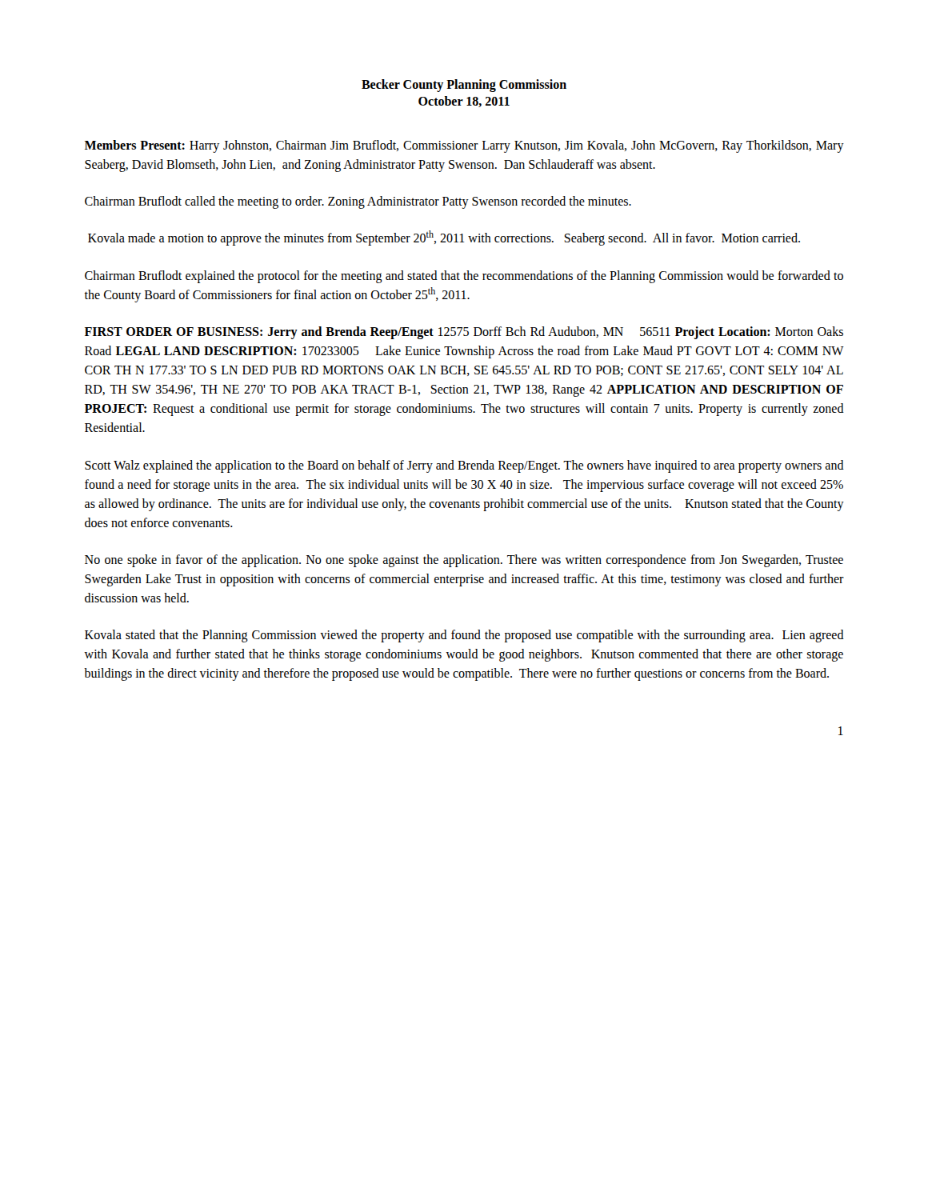Becker County Planning Commission
October 18, 2011
Members Present: Harry Johnston, Chairman Jim Bruflodt, Commissioner Larry Knutson, Jim Kovala, John McGovern, Ray Thorkildson, Mary Seaberg, David Blomseth, John Lien, and Zoning Administrator Patty Swenson. Dan Schlauderaff was absent.
Chairman Bruflodt called the meeting to order. Zoning Administrator Patty Swenson recorded the minutes.
Kovala made a motion to approve the minutes from September 20th, 2011 with corrections. Seaberg second. All in favor. Motion carried.
Chairman Bruflodt explained the protocol for the meeting and stated that the recommendations of the Planning Commission would be forwarded to the County Board of Commissioners for final action on October 25th, 2011.
FIRST ORDER OF BUSINESS: Jerry and Brenda Reep/Enget 12575 Dorff Bch Rd Audubon, MN 56511 Project Location: Morton Oaks Road LEGAL LAND DESCRIPTION: 170233005 Lake Eunice Township Across the road from Lake Maud PT GOVT LOT 4: COMM NW COR TH N 177.33' TO S LN DED PUB RD MORTONS OAK LN BCH, SE 645.55' AL RD TO POB; CONT SE 217.65', CONT SELY 104' AL RD, TH SW 354.96', TH NE 270' TO POB AKA TRACT B-1, Section 21, TWP 138, Range 42 APPLICATION AND DESCRIPTION OF PROJECT: Request a conditional use permit for storage condominiums. The two structures will contain 7 units. Property is currently zoned Residential.
Scott Walz explained the application to the Board on behalf of Jerry and Brenda Reep/Enget. The owners have inquired to area property owners and found a need for storage units in the area. The six individual units will be 30 X 40 in size. The impervious surface coverage will not exceed 25% as allowed by ordinance. The units are for individual use only, the covenants prohibit commercial use of the units. Knutson stated that the County does not enforce convenants.
No one spoke in favor of the application. No one spoke against the application. There was written correspondence from Jon Swegarden, Trustee Swegarden Lake Trust in opposition with concerns of commercial enterprise and increased traffic. At this time, testimony was closed and further discussion was held.
Kovala stated that the Planning Commission viewed the property and found the proposed use compatible with the surrounding area. Lien agreed with Kovala and further stated that he thinks storage condominiums would be good neighbors. Knutson commented that there are other storage buildings in the direct vicinity and therefore the proposed use would be compatible. There were no further questions or concerns from the Board.
1